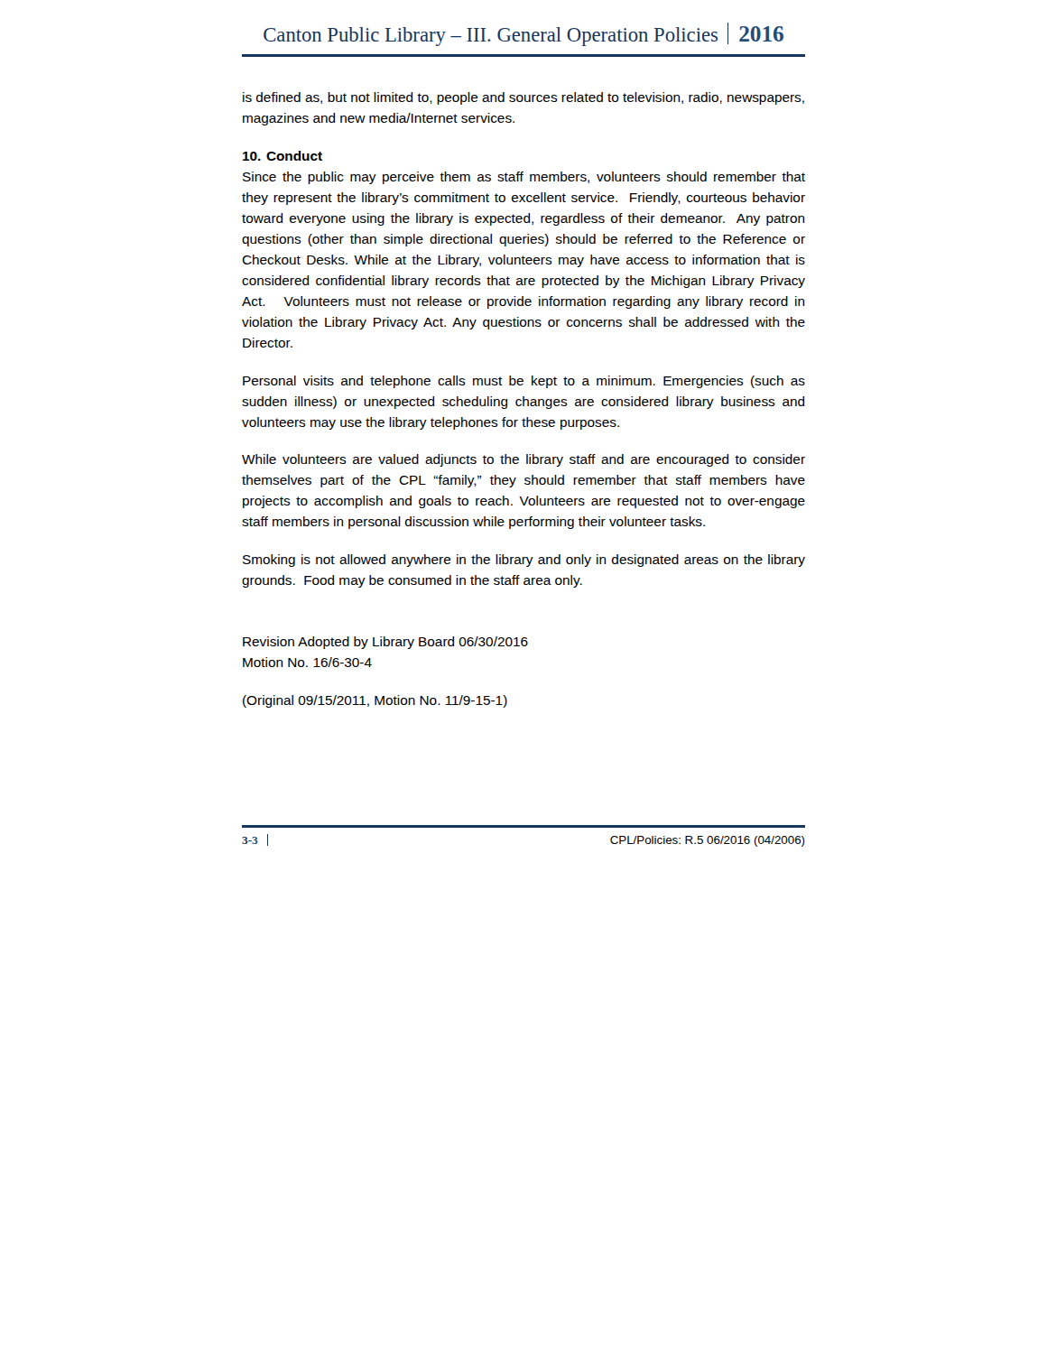Canton Public Library – III. General Operation Policies 2016
is defined as, but not limited to, people and sources related to television, radio, newspapers, magazines and new media/Internet services.
10. Conduct
Since the public may perceive them as staff members, volunteers should remember that they represent the library’s commitment to excellent service. Friendly, courteous behavior toward everyone using the library is expected, regardless of their demeanor. Any patron questions (other than simple directional queries) should be referred to the Reference or Checkout Desks. While at the Library, volunteers may have access to information that is considered confidential library records that are protected by the Michigan Library Privacy Act. Volunteers must not release or provide information regarding any library record in violation the Library Privacy Act. Any questions or concerns shall be addressed with the Director.
Personal visits and telephone calls must be kept to a minimum. Emergencies (such as sudden illness) or unexpected scheduling changes are considered library business and volunteers may use the library telephones for these purposes.
While volunteers are valued adjuncts to the library staff and are encouraged to consider themselves part of the CPL “family,” they should remember that staff members have projects to accomplish and goals to reach. Volunteers are requested not to over-engage staff members in personal discussion while performing their volunteer tasks.
Smoking is not allowed anywhere in the library and only in designated areas on the library grounds. Food may be consumed in the staff area only.
Revision Adopted by Library Board 06/30/2016
Motion No. 16/6-30-4
(Original 09/15/2011, Motion No. 11/9-15-1)
3-3
CPL/Policies: R.5 06/2016 (04/2006)